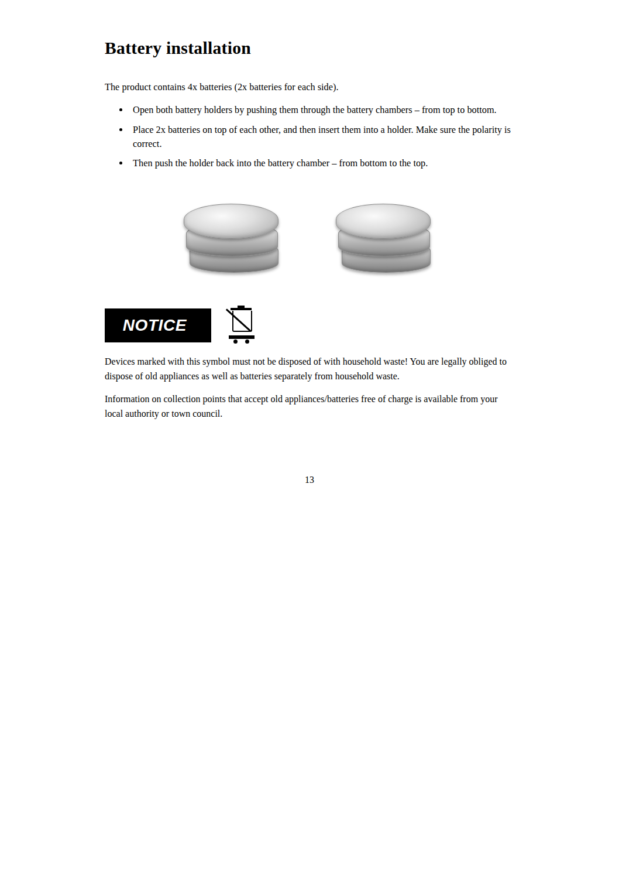Battery installation
The product contains 4x batteries (2x batteries for each side).
Open both battery holders by pushing them through the battery chambers – from top to bottom.
Place 2x batteries on top of each other, and then insert them into a holder. Make sure the polarity is correct.
Then push the holder back into the battery chamber – from bottom to the top.
NOTICE
Devices marked with this symbol must not be disposed of with household waste! You are legally obliged to dispose of old appliances as well as batteries separately from household waste.
Information on collection points that accept old appliances/batteries free of charge is available from your local authority or town council.
13